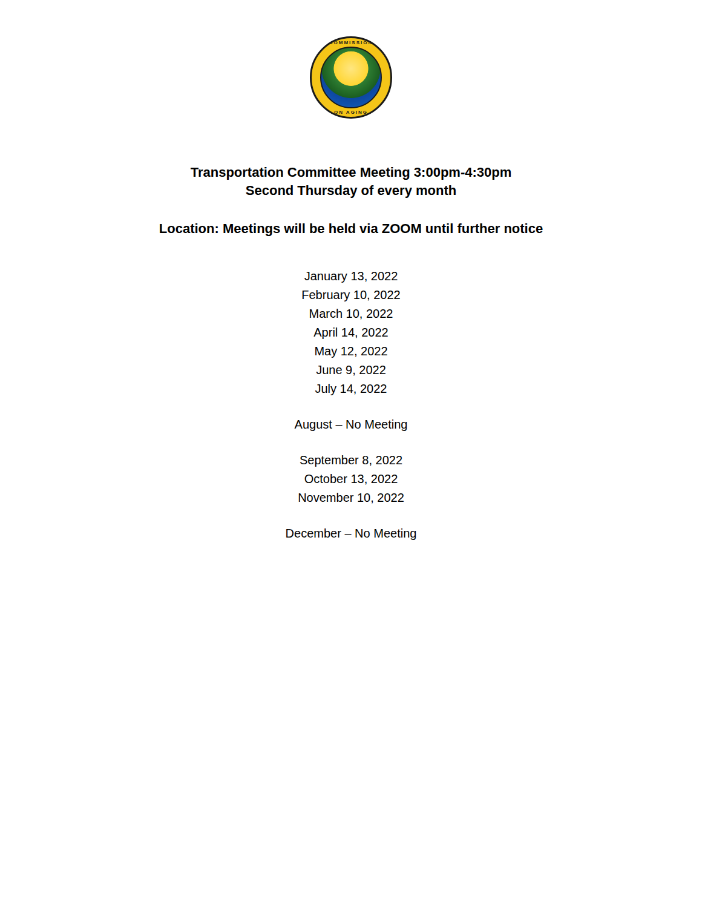COMMISSION ON AGING
Transportation Committee Meeting 3:00pm-4:30pm
Second Thursday of every month
Location: Meetings will be held via ZOOM until further notice
January 13, 2022
February 10, 2022
March 10, 2022
April 14, 2022
May 12, 2022
June 9, 2022
July 14, 2022
August – No Meeting
September 8, 2022
October 13, 2022
November 10, 2022
December – No Meeting